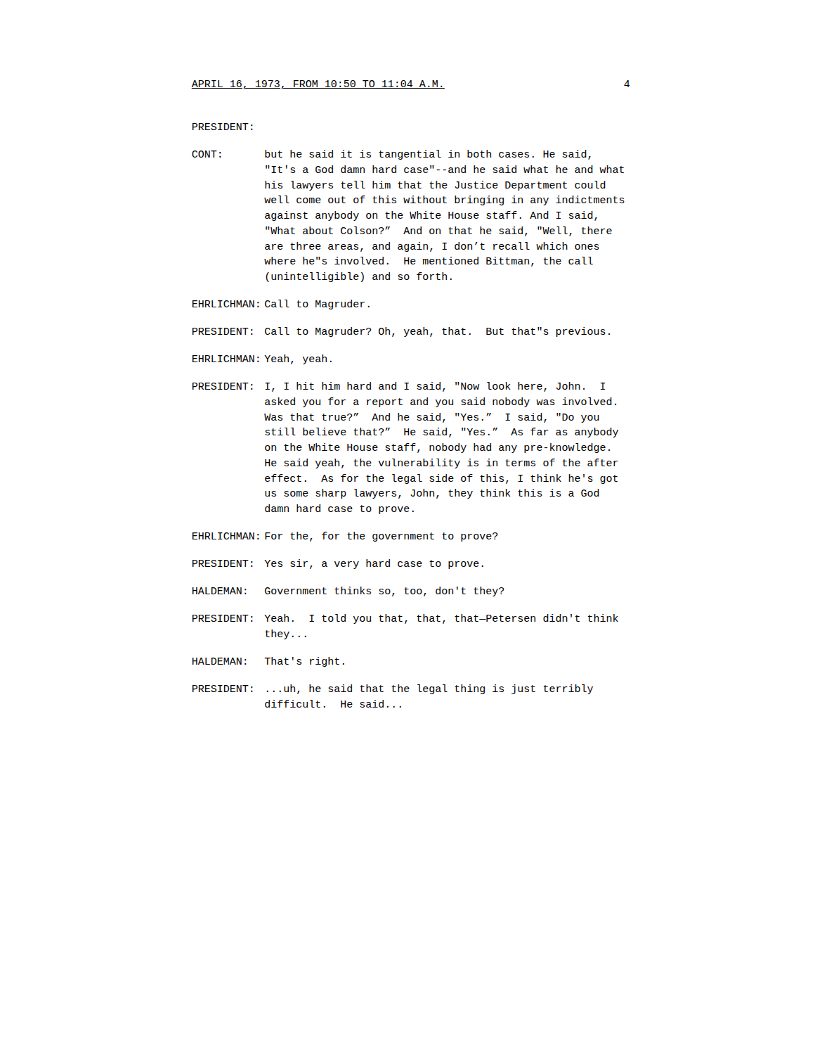APRIL 16, 1973, FROM 10:50 TO 11:04 A.M. 4
PRESIDENT:
CONT:
but he said it is tangential in both cases. He said, "It's a God damn hard case"--and he said what he and what his lawyers tell him that the Justice Department could well come out of this without bringing in any indictments against anybody on the White House staff. And I said, "What about Colson?” And on that he said, "Well, there are three areas, and again, I don’t recall which ones where he"s involved. He mentioned Bittman, the call (unintelligible) and so forth.
EHRLICHMAN:
Call to Magruder.
PRESIDENT:
Call to Magruder? Oh, yeah, that. But that"s previous.
EHRLICHMAN:
Yeah, yeah.
PRESIDENT:
I, I hit him hard and I said, "Now look here, John. I asked you for a report and you said nobody was involved. Was that true?” And he said, "Yes.” I said, "Do you still believe that?” He said, "Yes.” As far as anybody on the White House staff, nobody had any pre-knowledge. He said yeah, the vulnerability is in terms of the after effect. As for the legal side of this, I think he's got us some sharp lawyers, John, they think this is a God damn hard case to prove.
EHRLICHMAN:
For the, for the government to prove?
PRESIDENT:
Yes sir, a very hard case to prove.
HALDEMAN:
Government thinks so, too, don't they?
PRESIDENT:
Yeah. I told you that, that, that—Petersen didn't think they...
HALDEMAN:
That's right.
PRESIDENT:
...uh, he said that the legal thing is just terribly difficult. He said...